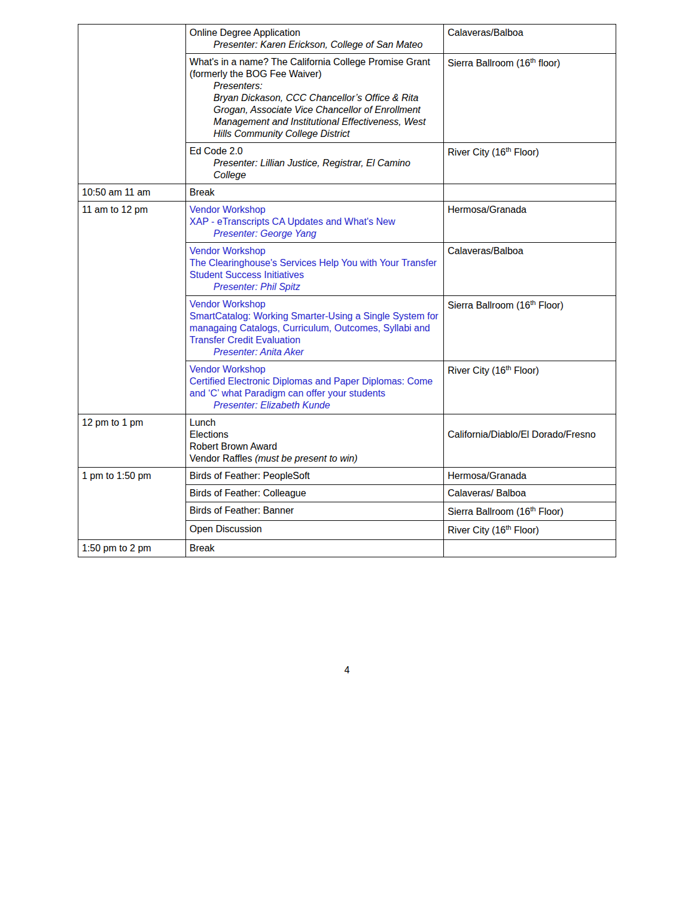| | Online Degree Application Presenter: Karen Erickson, College of San Mateo | Calaveras/Balboa |
| What's in a name? The California College Promise Grant (formerly the BOG Fee Waiver) Presenters: Bryan Dickason, CCC Chancellor’s Office & Rita Grogan, Associate Vice Chancellor of Enrollment Management and Institutional Effectiveness, West Hills Community College District | Sierra Ballroom (16 th floor) |
| Ed Code 2.0 Presenter: Lillian Justice, Registrar, El Camino College | River City (16 th Floor) |
| 10:50 am 11 am | Break | |
| 11 am to 12 pm | Vendor Workshop XAP - eTranscripts CA Updates and What's New Presenter: George Yang | Hermosa/Granada |
| Vendor Workshop The Clearinghouse's Services Help You with Your Transfer Student Success Initiatives Presenter: Phil Spitz | Calaveras/Balboa |
| Vendor Workshop SmartCatalog: Working Smarter-Using a Single System for managaing Catalogs, Curriculum, Outcomes, Syllabi and Transfer Credit Evaluation Presenter: Anita Aker | Sierra Ballroom (16 th Floor) |
| Vendor Workshop Certified Electronic Diplomas and Paper Diplomas: Come and ‘C’ what Paradigm can offer your students Presenter: Elizabeth Kunde | River City (16 th Floor) |
| 12 pm to 1 pm | Lunch Elections Robert Brown Award Vendor Raffles (must be present to win) | California/Diablo/El Dorado/Fresno |
| 1 pm to 1:50 pm | Birds of Feather: PeopleSoft | Hermosa/Granada |
| Birds of Feather: Colleague | Calaveras/ Balboa |
| Birds of Feather: Banner | Sierra Ballroom (16 th Floor) |
| Open Discussion | River City (16 th Floor) |
| 1:50 pm to 2 pm | Break | |
4